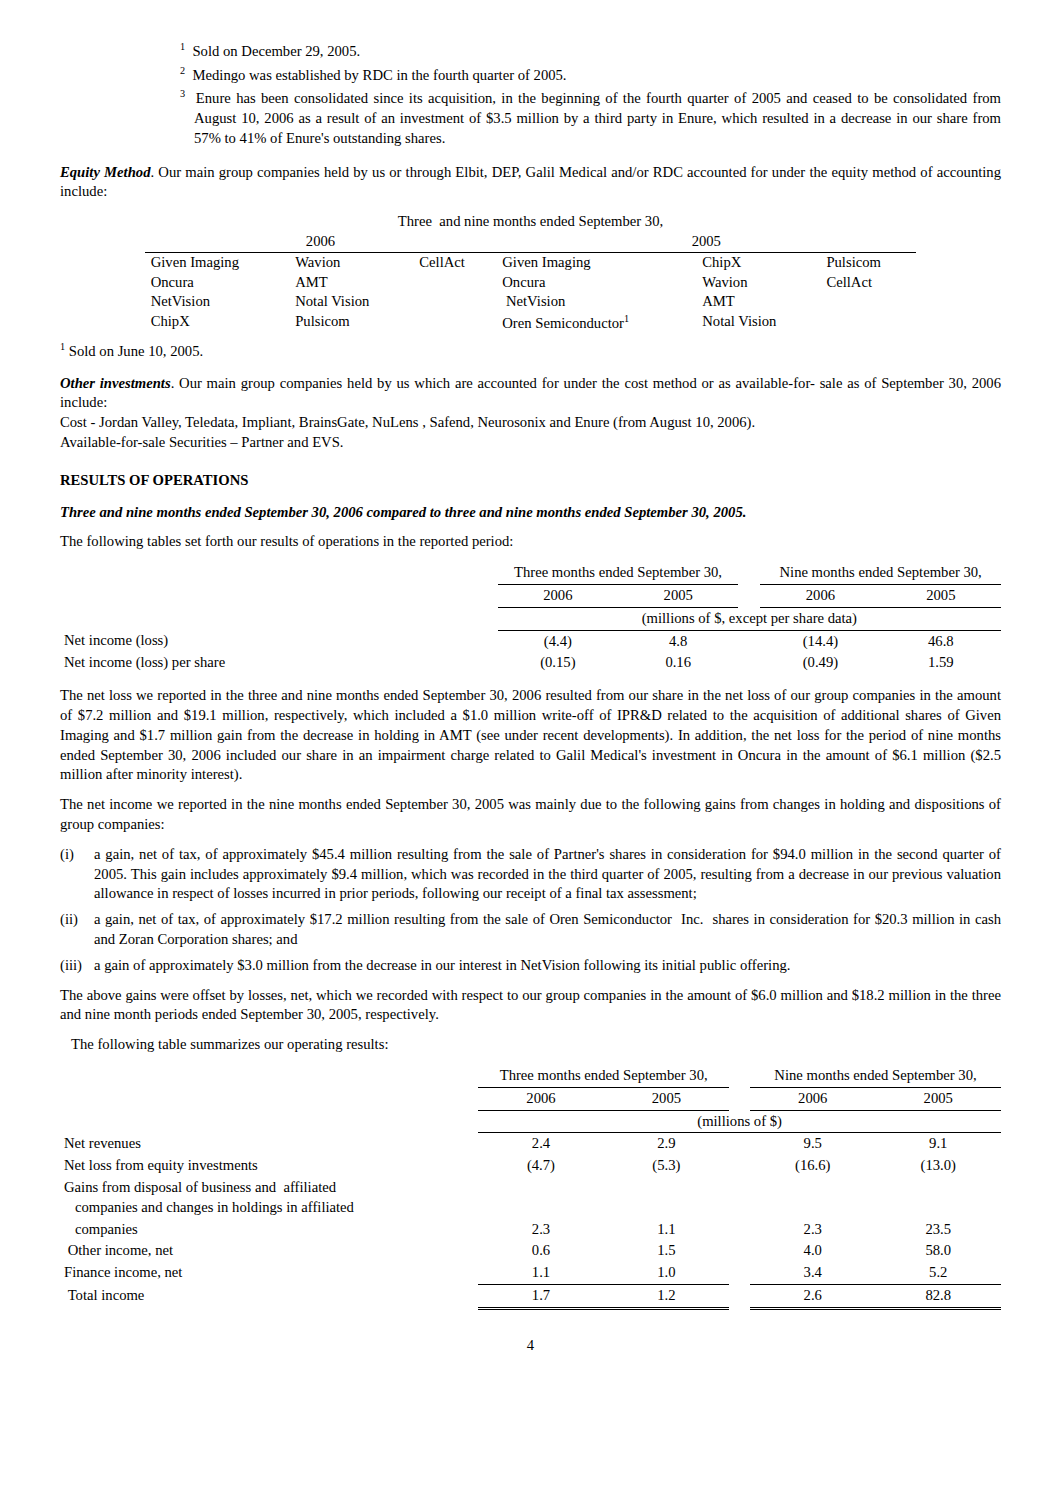1 Sold on December 29, 2005.
2 Medingo was established by RDC in the fourth quarter of 2005.
3 Enure has been consolidated since its acquisition, in the beginning of the fourth quarter of 2005 and ceased to be consolidated from August 10, 2006 as a result of an investment of $3.5 million by a third party in Enure, which resulted in a decrease in our share from 57% to 41% of Enure's outstanding shares.
Equity Method. Our main group companies held by us or through Elbit, DEP, Galil Medical and/or RDC accounted for under the equity method of accounting include:
| Three and nine months ended September 30, |
| 2006 | 2005 |
| Given Imaging | Wavion | CellAct | Given Imaging | ChipX | Pulsicom |
| Oncura | AMT | | Oncura | Wavion | CellAct |
| NetVision | Notal Vision | | NetVision | AMT | |
| ChipX | Pulsicom | | Oren Semiconductor 1 | Notal Vision | |
1 Sold on June 10, 2005.
Other investments. Our main group companies held by us which are accounted for under the cost method or as available-for- sale as of September 30, 2006 include:
Cost - Jordan Valley, Teledata, Impliant, BrainsGate, NuLens , Safend, Neurosonix and Enure (from August 10, 2006).
Available-for-sale Securities – Partner and EVS.
RESULTS OF OPERATIONS
Three and nine months ended September 30, 2006 compared to three and nine months ended September 30, 2005.
The following tables set forth our results of operations in the reported period:
| | Three months ended September 30, | | Nine months ended September 30, |
| | 2006 | 2005 | | 2006 | 2005 |
| | (millions of $, except per share data) |
| Net income (loss) | (4.4) | 4.8 | | (14.4) | 46.8 |
| Net income (loss) per share | (0.15) | 0.16 | | (0.49) | 1.59 |
The net loss we reported in the three and nine months ended September 30, 2006 resulted from our share in the net loss of our group companies in the amount of $7.2 million and $19.1 million, respectively, which included a $1.0 million write-off of IPR&D related to the acquisition of additional shares of Given Imaging and $1.7 million gain from the decrease in holding in AMT (see under recent developments). In addition, the net loss for the period of nine months ended September 30, 2006 included our share in an impairment charge related to Galil Medical's investment in Oncura in the amount of $6.1 million ($2.5 million after minority interest).
The net income we reported in the nine months ended September 30, 2005 was mainly due to the following gains from changes in holding and dispositions of group companies:
(i) a gain, net of tax, of approximately $45.4 million resulting from the sale of Partner's shares in consideration for $94.0 million in the second quarter of 2005. This gain includes approximately $9.4 million, which was recorded in the third quarter of 2005, resulting from a decrease in our previous valuation allowance in respect of losses incurred in prior periods, following our receipt of a final tax assessment;
(ii) a gain, net of tax, of approximately $17.2 million resulting from the sale of Oren Semiconductor Inc. shares in consideration for $20.3 million in cash and Zoran Corporation shares; and
(iii) a gain of approximately $3.0 million from the decrease in our interest in NetVision following its initial public offering.
The above gains were offset by losses, net, which we recorded with respect to our group companies in the amount of $6.0 million and $18.2 million in the three and nine month periods ended September 30, 2005, respectively.
The following table summarizes our operating results:
| | Three months ended September 30, | | Nine months ended September 30, |
| | 2006 | 2005 | | 2006 | 2005 |
| | (millions of $) |
| Net revenues | 2.4 | 2.9 | | 9.5 | 9.1 |
| Net loss from equity investments | (4.7) | (5.3) | | (16.6) | (13.0) |
| Gains from disposal of business and affiliated companies and changes in holdings in affiliated | | | | | |
| companies | 2.3 | 1.1 | | 2.3 | 23.5 |
| Other income, net | 0.6 | 1.5 | | 4.0 | 58.0 |
| Finance income, net | 1.1 | 1.0 | | 3.4 | 5.2 |
| Total income | 1.7 | 1.2 | | 2.6 | 82.8 |
4